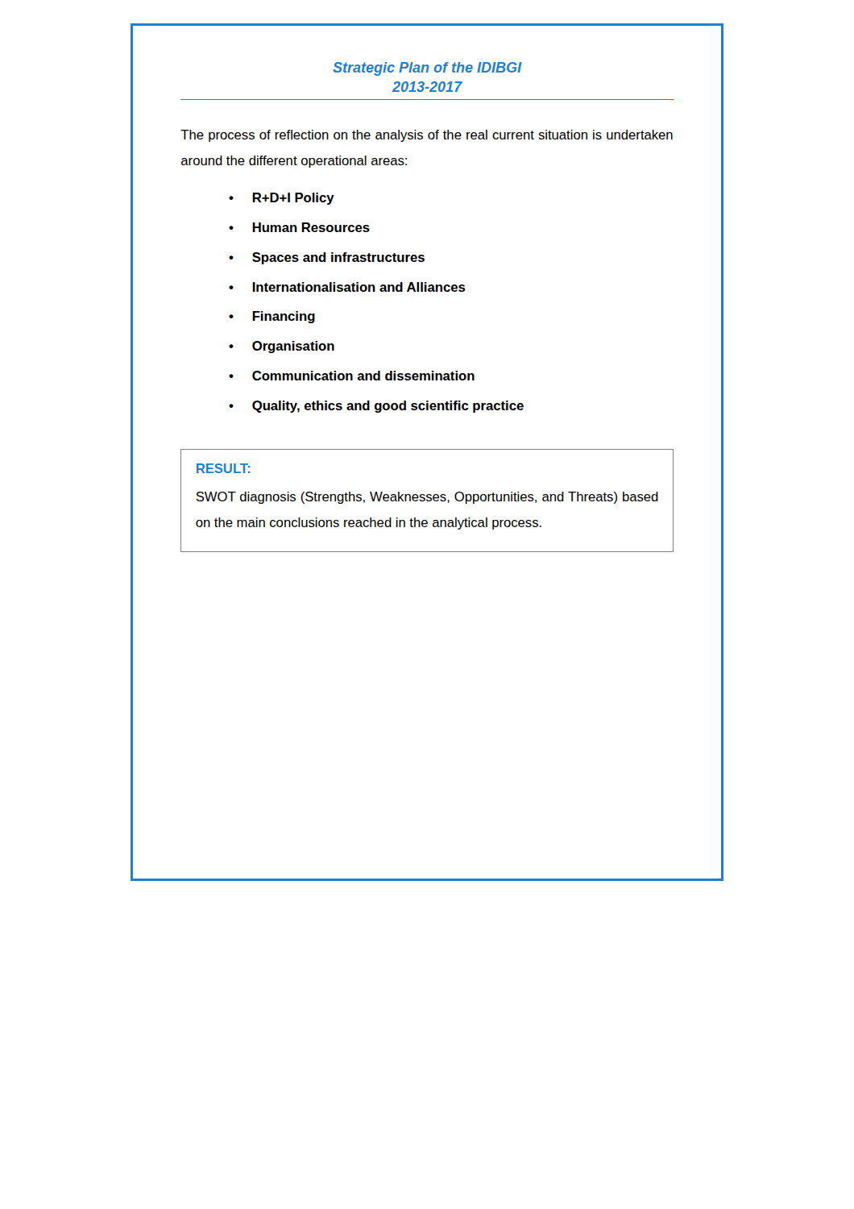Strategic Plan of the IDIBGI
2013-2017
The process of reflection on the analysis of the real current situation is undertaken around the different operational areas:
R+D+I Policy
Human Resources
Spaces and infrastructures
Internationalisation and Alliances
Financing
Organisation
Communication and dissemination
Quality, ethics and good scientific practice
RESULT:
SWOT diagnosis (Strengths, Weaknesses, Opportunities, and Threats) based on the main conclusions reached in the analytical process.